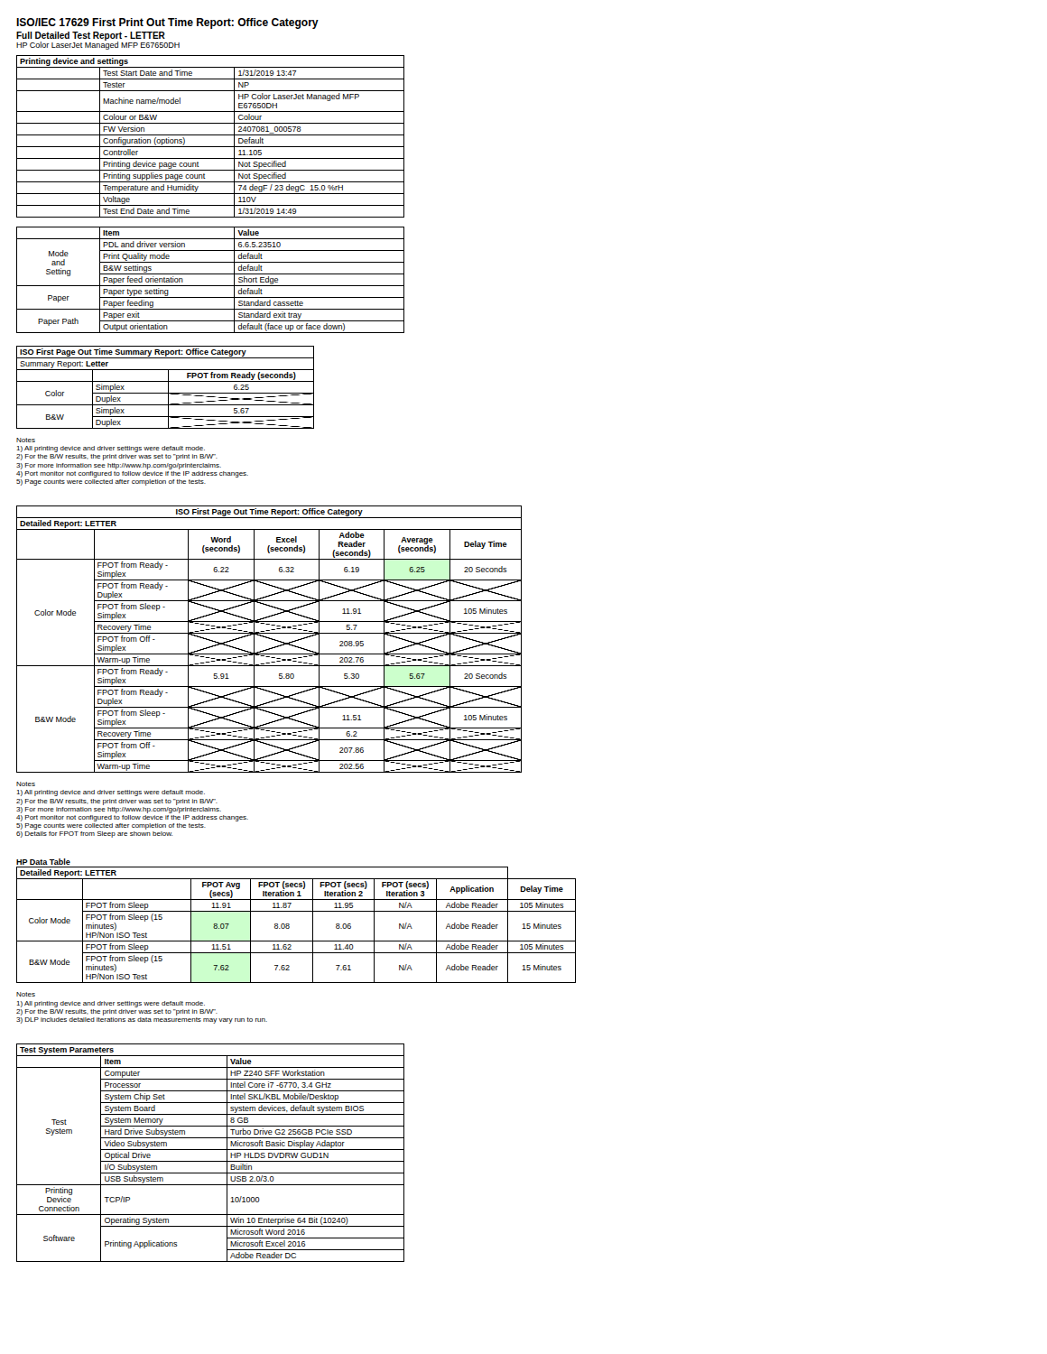ISO/IEC 17629 First Print Out Time Report: Office Category
Full Detailed Test Report - LETTER
HP Color LaserJet Managed MFP E67650DH
| Printing device and settings |
| | Test Start Date and Time | 1/31/2019 13:47 |
| | Tester | NP |
| | Machine name/model | HP Color LaserJet Managed MFP E67650DH |
| | Colour or B&W | Colour |
| | FW Version | 2407081_000578 |
| | Configuration (options) | Default |
| | Controller | 11.105 |
| | Printing device page count | Not Specified |
| | Printing supplies page count | Not Specified |
| | Temperature and Humidity | 74 degF / 23 degC 15.0 %rH |
| | Voltage | 110V |
| | Test End Date and Time | 1/31/2019 14:49 |
| | Item | Value |
| Mode and Setting | PDL and driver version | 6.6.5.23510 |
| Print Quality mode | default |
| B&W settings | default |
| Paper feed orientation | Short Edge |
| Paper | Paper type setting | default |
| Paper feeding | Standard cassette |
| Paper Path | Paper exit | Standard exit tray |
| Output orientation | default (face up or face down) |
| ISO First Page Out Time Summary Report: Office Category |
| Summary Report: Letter |
| | | FPOT from Ready (seconds) |
| Color | Simplex | 6.25 |
| Duplex | |
| B&W | Simplex | 5.67 |
| Duplex | |
Notes
1) All printing device and driver settings were default mode.
2) For the B/W results, the print driver was set to "print in B/W".
3) For more information see http://www.hp.com/go/printerclaims.
4) Port monitor not configured to follow device if the IP address changes.
5) Page counts were collected after completion of the tests.
| ISO First Page Out Time Report: Office Category |
| Detailed Report: LETTER |
| | | Word (seconds) | Excel (seconds) | Adobe Reader (seconds) | Average (seconds) | Delay Time |
| Color Mode | FPOT from Ready - Simplex | 6.22 | 6.32 | 6.19 | 6.25 | 20 Seconds |
| FPOT from Ready - Duplex | | | | | |
| FPOT from Sleep - Simplex | | | 11.91 | | 105 Minutes |
| Recovery Time | | | 5.7 | | |
| FPOT from Off - Simplex | | | 208.95 | | |
| Warm-up Time | | | 202.76 | | |
| B&W Mode | FPOT from Ready - Simplex | 5.91 | 5.80 | 5.30 | 5.67 | 20 Seconds |
| FPOT from Ready - Duplex | | | | | |
| FPOT from Sleep - Simplex | | | 11.51 | | 105 Minutes |
| Recovery Time | | | 6.2 | | |
| FPOT from Off - Simplex | | | 207.86 | | |
| Warm-up Time | | | 202.56 | | |
Notes
1) All printing device and driver settings were default mode.
2) For the B/W results, the print driver was set to "print in B/W".
3) For more information see http://www.hp.com/go/printerclaims.
4) Port monitor not configured to follow device if the IP address changes.
5) Page counts were collected after completion of the tests.
6) Details for FPOT from Sleep are shown below.
HP Data Table
| Detailed Report: LETTER |
| | | FPOT Avg (secs) | FPOT (secs) Iteration 1 | FPOT (secs) Iteration 2 | FPOT (secs) Iteration 3 | Application | Delay Time |
| Color Mode | FPOT from Sleep | 11.91 | 11.87 | 11.95 | N/A | Adobe Reader | 105 Minutes |
| FPOT from Sleep (15 minutes) HP/Non ISO Test | 8.07 | 8.08 | 8.06 | N/A | Adobe Reader | 15 Minutes |
| B&W Mode | FPOT from Sleep | 11.51 | 11.62 | 11.40 | N/A | Adobe Reader | 105 Minutes |
| FPOT from Sleep (15 minutes) HP/Non ISO Test | 7.62 | 7.62 | 7.61 | N/A | Adobe Reader | 15 Minutes |
Notes
1) All printing device and driver settings were default mode.
2) For the B/W results, the print driver was set to "print in B/W".
3) DLP includes detailed iterations as data measurements may vary run to run.
| Test System Parameters |
| | Item | Value |
| Test System | Computer | HP Z240 SFF Workstation |
| Processor | Intel Core i7 -6770, 3.4 GHz |
| System Chip Set | Intel SKL/KBL Mobile/Desktop |
| System Board | system devices, default system BIOS |
| System Memory | 8 GB |
| Hard Drive Subsystem | Turbo Drive G2 256GB PCIe SSD |
| Video Subsystem | Microsoft Basic Display Adaptor |
| Optical Drive | HP HLDS DVDRW GUD1N |
| I/O Subsystem | Builtin |
| USB Subsystem | USB 2.0/3.0 |
| Printing Device Connection | TCP/IP | 10/1000 |
| Software | Operating System | Win 10 Enterprise 64 Bit (10240) |
| Printing Applications | Microsoft Word 2016 |
| Microsoft Excel 2016 |
| Adobe Reader DC |